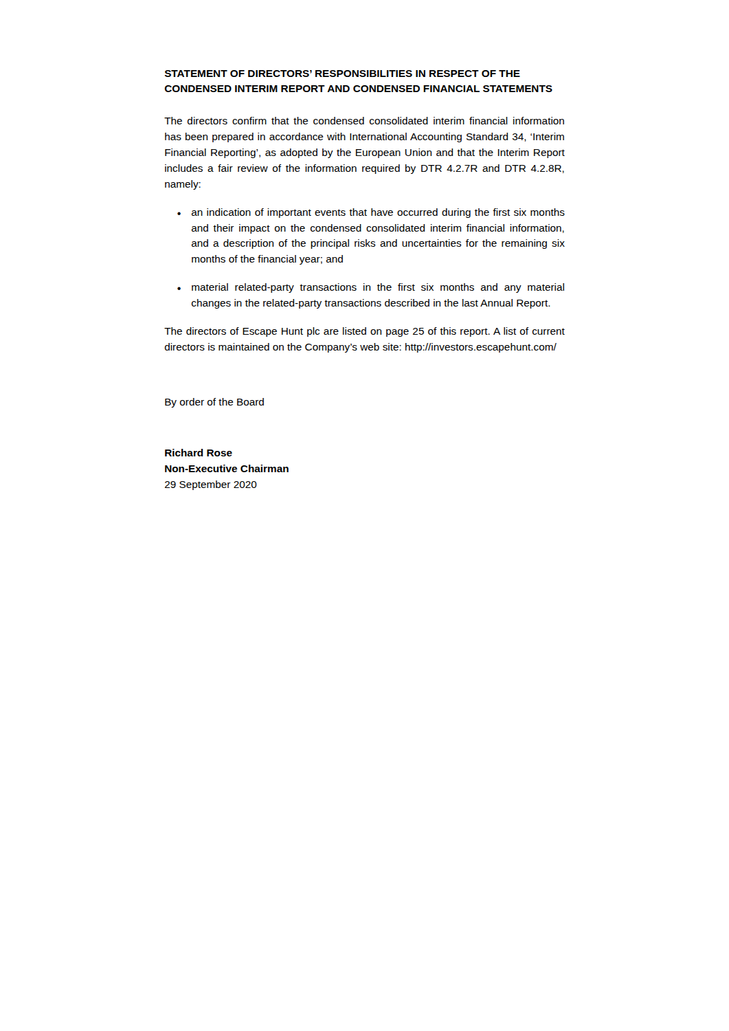Statement of Directors’ Responsibilities in respect of the Condensed Interim Report and Condensed Financial Statements
The directors confirm that the condensed consolidated interim financial information has been prepared in accordance with International Accounting Standard 34, ‘Interim Financial Reporting’, as adopted by the European Union and that the Interim Report includes a fair review of the information required by DTR 4.2.7R and DTR 4.2.8R, namely:
an indication of important events that have occurred during the first six months and their impact on the condensed consolidated interim financial information, and a description of the principal risks and uncertainties for the remaining six months of the financial year; and
material related-party transactions in the first six months and any material changes in the related-party transactions described in the last Annual Report.
The directors of Escape Hunt plc are listed on page 25 of this report. A list of current directors is maintained on the Company’s web site: http://investors.escapehunt.com/
By order of the Board
Richard Rose
Non-Executive Chairman
29 September 2020